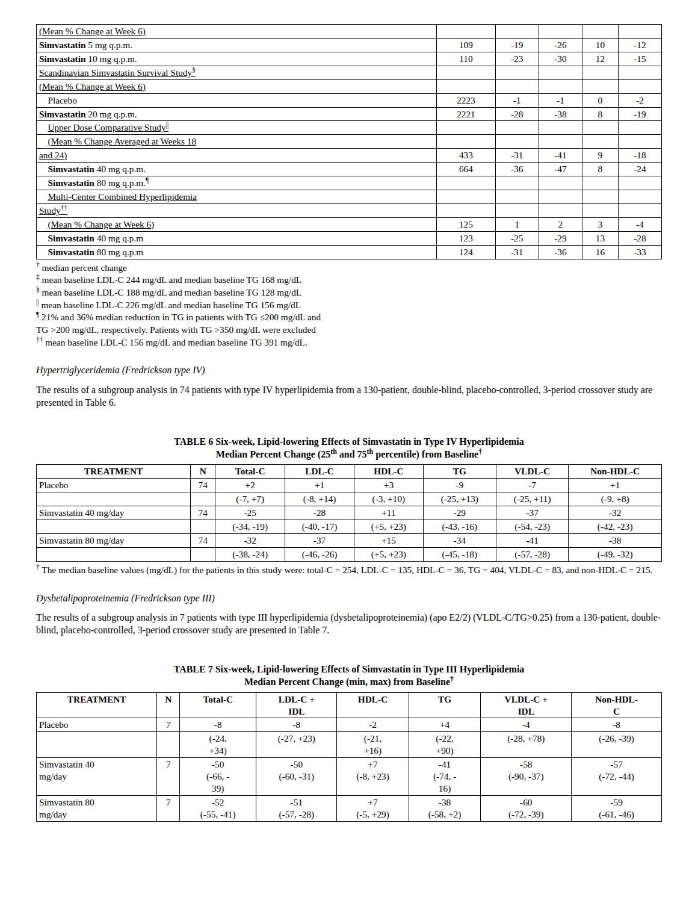| (Mean % Change at Week 6) | | | | | |
| Simvastatin 5 mg q.p.m. | 109 | -19 | -26 | 10 | -12 |
| Simvastatin 10 mg q.p.m. | 110 | -23 | -30 | 12 | -15 |
| Scandinavian Simvastatin Survival Study § | | | | | |
| (Mean % Change at Week 6) | | | | | |
| Placebo | 2223 | -1 | -1 | 0 | -2 |
| Simvastatin 20 mg q.p.m. | 2221 | -28 | -38 | 8 | -19 |
| Upper Dose Comparative Study // | | | | | |
| (Mean % Change Averaged at Weeks 18 | | | | | |
| and 24) | 433 | -31 | -41 | 9 | -18 |
| Simvastatin 40 mg q.p.m. | 664 | -36 | -47 | 8 | -24 |
| Simvastatin 80 mg q.p.m. ¶ | | | | | |
| Multi-Center Combined Hyperlipidemia | | | | | |
| Study †† | | | | | |
| (Mean % Change at Week 6) | 125 | 1 | 2 | 3 | -4 |
| Simvastatin 40 mg q.p.m | 123 | -25 | -29 | 13 | -28 |
| Simvastatin 80 mg q.p.m | 124 | -31 | -36 | 16 | -33 |
† median percent change
‡ mean baseline LDL-C 244 mg/dL and median baseline TG 168 mg/dL
§ mean baseline LDL-C 188 mg/dL and median baseline TG 128 mg/dL
|| mean baseline LDL-C 226 mg/dL and median baseline TG 156 mg/dL
¶ 21% and 36% median reduction in TG in patients with TG ≤200 mg/dL and
TG >200 mg/dL, respectively. Patients with TG >350 mg/dL were excluded
†† mean baseline LDL-C 156 mg/dL and median baseline TG 391 mg/dL.
Hypertriglyceridemia (Fredrickson type IV)
The results of a subgroup analysis in 74 patients with type IV hyperlipidemia from a 130-patient, double-blind, placebo-controlled, 3-period crossover study are presented in Table 6.
TABLE 6 Six-week, Lipid-lowering Effects of Simvastatin in Type IV Hyperlipidemia
Median Percent Change (25th and 75th percentile) from Baseline†
| TREATMENT | N | Total-C | LDL-C | HDL-C | TG | VLDL-C | Non-HDL-C |
| --- | --- | --- | --- | --- | --- | --- | --- |
| Placebo | 74 | +2 | +1 | +3 | -9 | -7 | +1 |
| | | (-7, +7) | (-8, +14) | (-3, +10) | (-25, +13) | (-25, +11) | (-9, +8) |
| Simvastatin 40 mg/day | 74 | -25 | -28 | +11 | -29 | -37 | -32 |
| | | (-34, -19) | (-40, -17) | (+5, +23) | (-43, -16) | (-54, -23) | (-42, -23) |
| Simvastatin 80 mg/day | 74 | -32 | -37 | +15 | -34 | -41 | -38 |
| | | (-38, -24) | (-46, -26) | (+5, +23) | (-45, -18) | (-57, -28) | (-49, -32) |
† The median baseline values (mg/dL) for the patients in this study were: total-C = 254, LDL-C = 135, HDL-C = 36, TG = 404, VLDL-C = 83, and non-HDL-C = 215.
Dysbetalipoproteinemia (Fredrickson type III)
The results of a subgroup analysis in 7 patients with type III hyperlipidemia (dysbetalipoproteinemia) (apo E2/2) (VLDL-C/TG>0.25) from a 130-patient, double-blind, placebo-controlled, 3-period crossover study are presented in Table 7.
TABLE 7 Six-week, Lipid-lowering Effects of Simvastatin in Type III Hyperlipidemia
Median Percent Change (min, max) from Baseline†
| TREATMENT | N | Total-C | LDL-C + IDL | HDL-C | TG | VLDL-C + IDL | Non-HDL- C |
| --- | --- | --- | --- | --- | --- | --- | --- |
| Placebo | 7 | -8 | -8 | -2 | +4 | -4 | -8 |
| | | (-24, +34) | (-27, +23) | (-21, +16) | (-22, +90) | (-28, +78) | (-26, -39) |
| Simvastatin 40 mg/day | 7 | -50 (-66, - 39) | -50 (-60, -31) | +7 (-8, +23) | -41 (-74, - 16) | -58 (-90, -37) | -57 (-72, -44) |
| Simvastatin 80 mg/day | 7 | -52 (-55, -41) | -51 (-57, -28) | +7 (-5, +29) | -38 (-58, +2) | -60 (-72, -39) | -59 (-61, -46) |